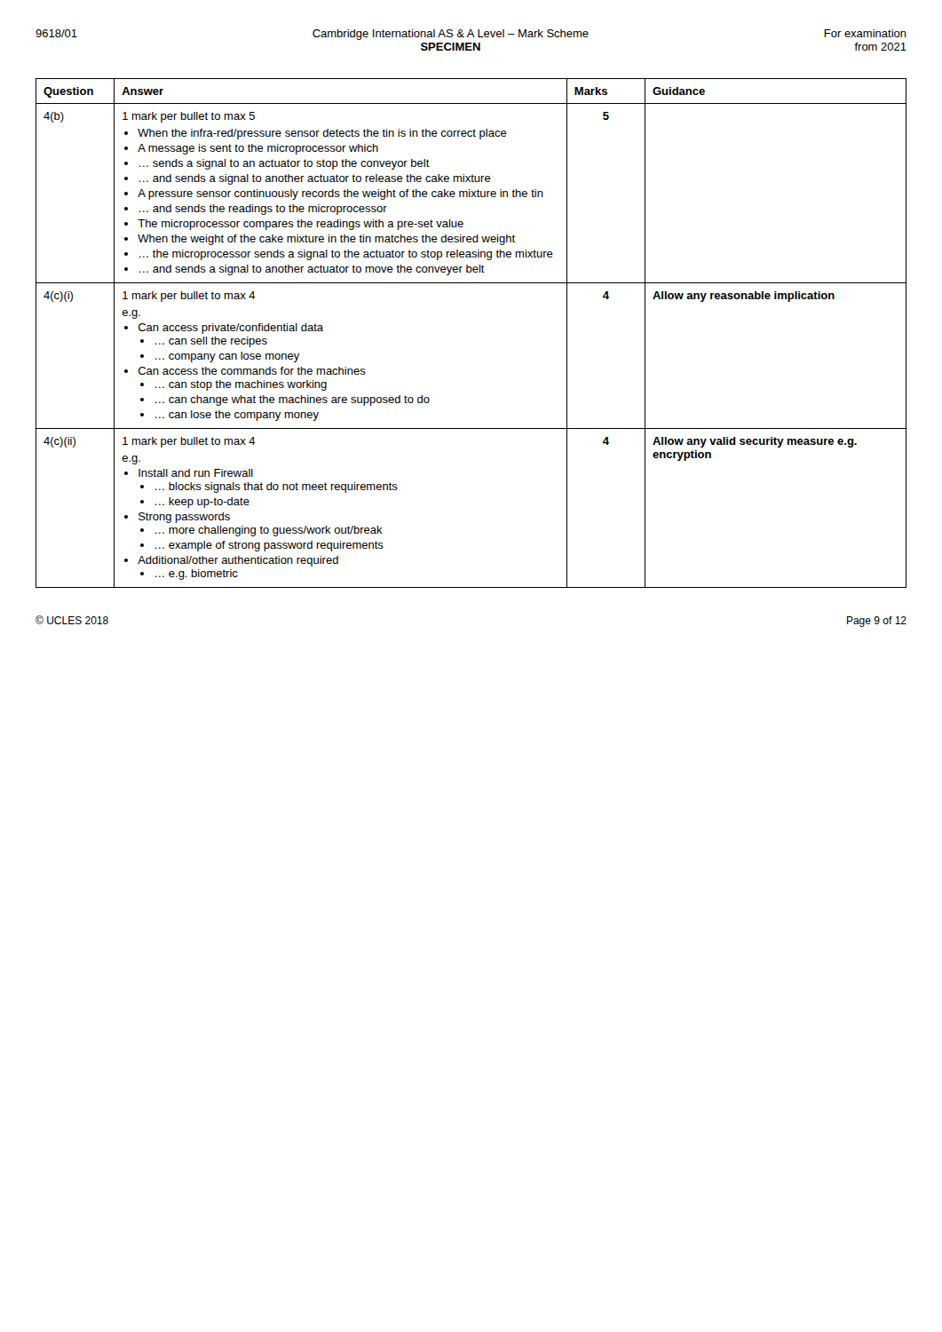9618/01
Cambridge International AS & A Level – Mark Scheme SPECIMEN
For examination
from 2021
| Question | Answer | Marks | Guidance |
| --- | --- | --- | --- |
| 4(b) | 1 mark per bullet to max 5 When the infra-red/pressure sensor detects the tin is in the correct place A message is sent to the microprocessor which … sends a signal to an actuator to stop the conveyor belt … and sends a signal to another actuator to release the cake mixture A pressure sensor continuously records the weight of the cake mixture in the tin … and sends the readings to the microprocessor The microprocessor compares the readings with a pre-set value When the weight of the cake mixture in the tin matches the desired weight … the microprocessor sends a signal to the actuator to stop releasing the mixture … and sends a signal to another actuator to move the conveyer belt | 5 | |
| 4(c)(i) | 1 mark per bullet to max 4 e.g. Can access private/confidential data … can sell the recipes … company can lose money Can access the commands for the machines … can stop the machines working … can change what the machines are supposed to do … can lose the company money | 4 | Allow any reasonable implication |
| 4(c)(ii) | 1 mark per bullet to max 4 e.g. Install and run Firewall … blocks signals that do not meet requirements … keep up-to-date Strong passwords … more challenging to guess/work out/break … example of strong password requirements Additional/other authentication required … e.g. biometric | 4 | Allow any valid security measure e.g. encryption |
© UCLES 2018
Page 9 of 12